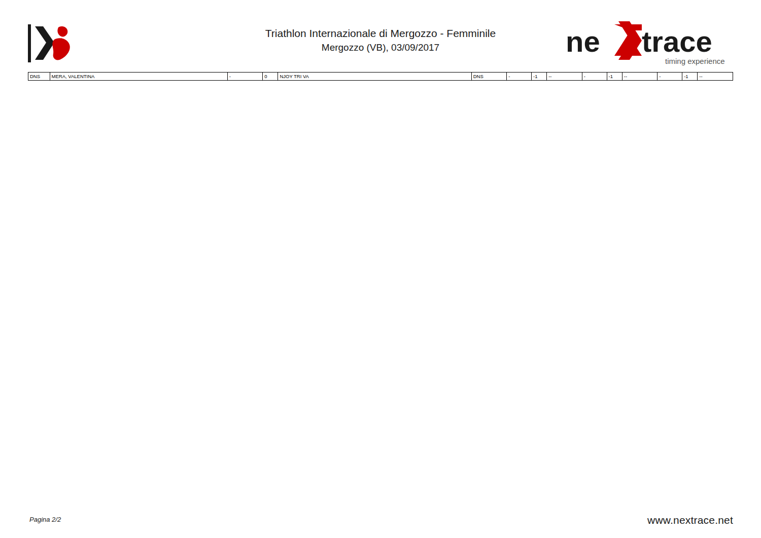Triathlon Internazionale di Mergozzo - Femminile
Mergozzo (VB), 03/09/2017
ne trace timing experience
| DNS | MERA, VALENTINA | - | 0 | NJOY TRI VA | DNS | - | -1 | -- | - | -1 | -- | - | -1 | -- |
Pagina 2/2
www.nextrace.net